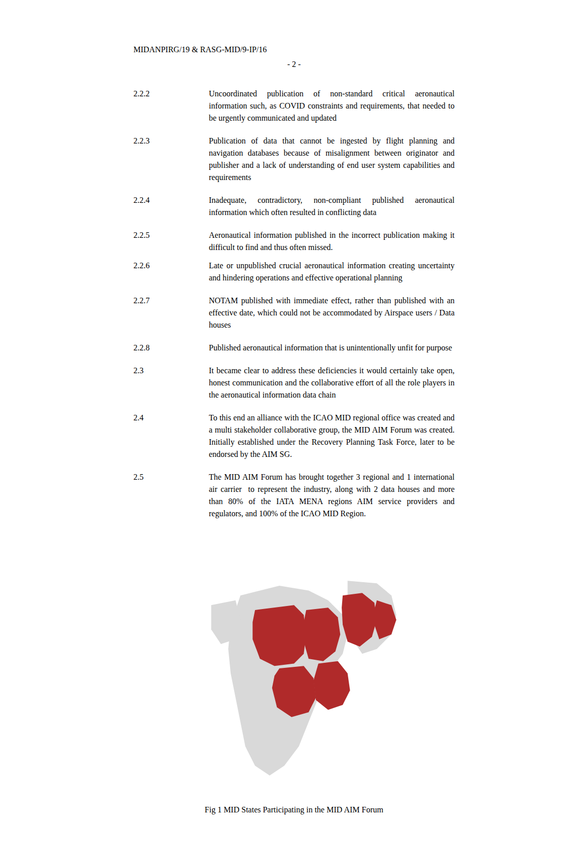MIDANPIRG/19 & RASG-MID/9-IP/16
- 2 -
2.2.2 Uncoordinated publication of non-standard critical aeronautical information such, as COVID constraints and requirements, that needed to be urgently communicated and updated
2.2.3 Publication of data that cannot be ingested by flight planning and navigation databases because of misalignment between originator and publisher and a lack of understanding of end user system capabilities and requirements
2.2.4 Inadequate, contradictory, non-compliant published aeronautical information which often resulted in conflicting data
2.2.5 Aeronautical information published in the incorrect publication making it difficult to find and thus often missed.
2.2.6 Late or unpublished crucial aeronautical information creating uncertainty and hindering operations and effective operational planning
2.2.7 NOTAM published with immediate effect, rather than published with an effective date, which could not be accommodated by Airspace users / Data houses
2.2.8 Published aeronautical information that is unintentionally unfit for purpose
2.3 It became clear to address these deficiencies it would certainly take open, honest communication and the collaborative effort of all the role players in the aeronautical information data chain
2.4 To this end an alliance with the ICAO MID regional office was created and a multi stakeholder collaborative group, the MID AIM Forum was created. Initially established under the Recovery Planning Task Force, later to be endorsed by the AIM SG.
2.5 The MID AIM Forum has brought together 3 regional and 1 international air carrier to represent the industry, along with 2 data houses and more than 80% of the IATA MENA regions AIM service providers and regulators, and 100% of the ICAO MID Region.
Fig 1 MID States Participating in the MID AIM Forum